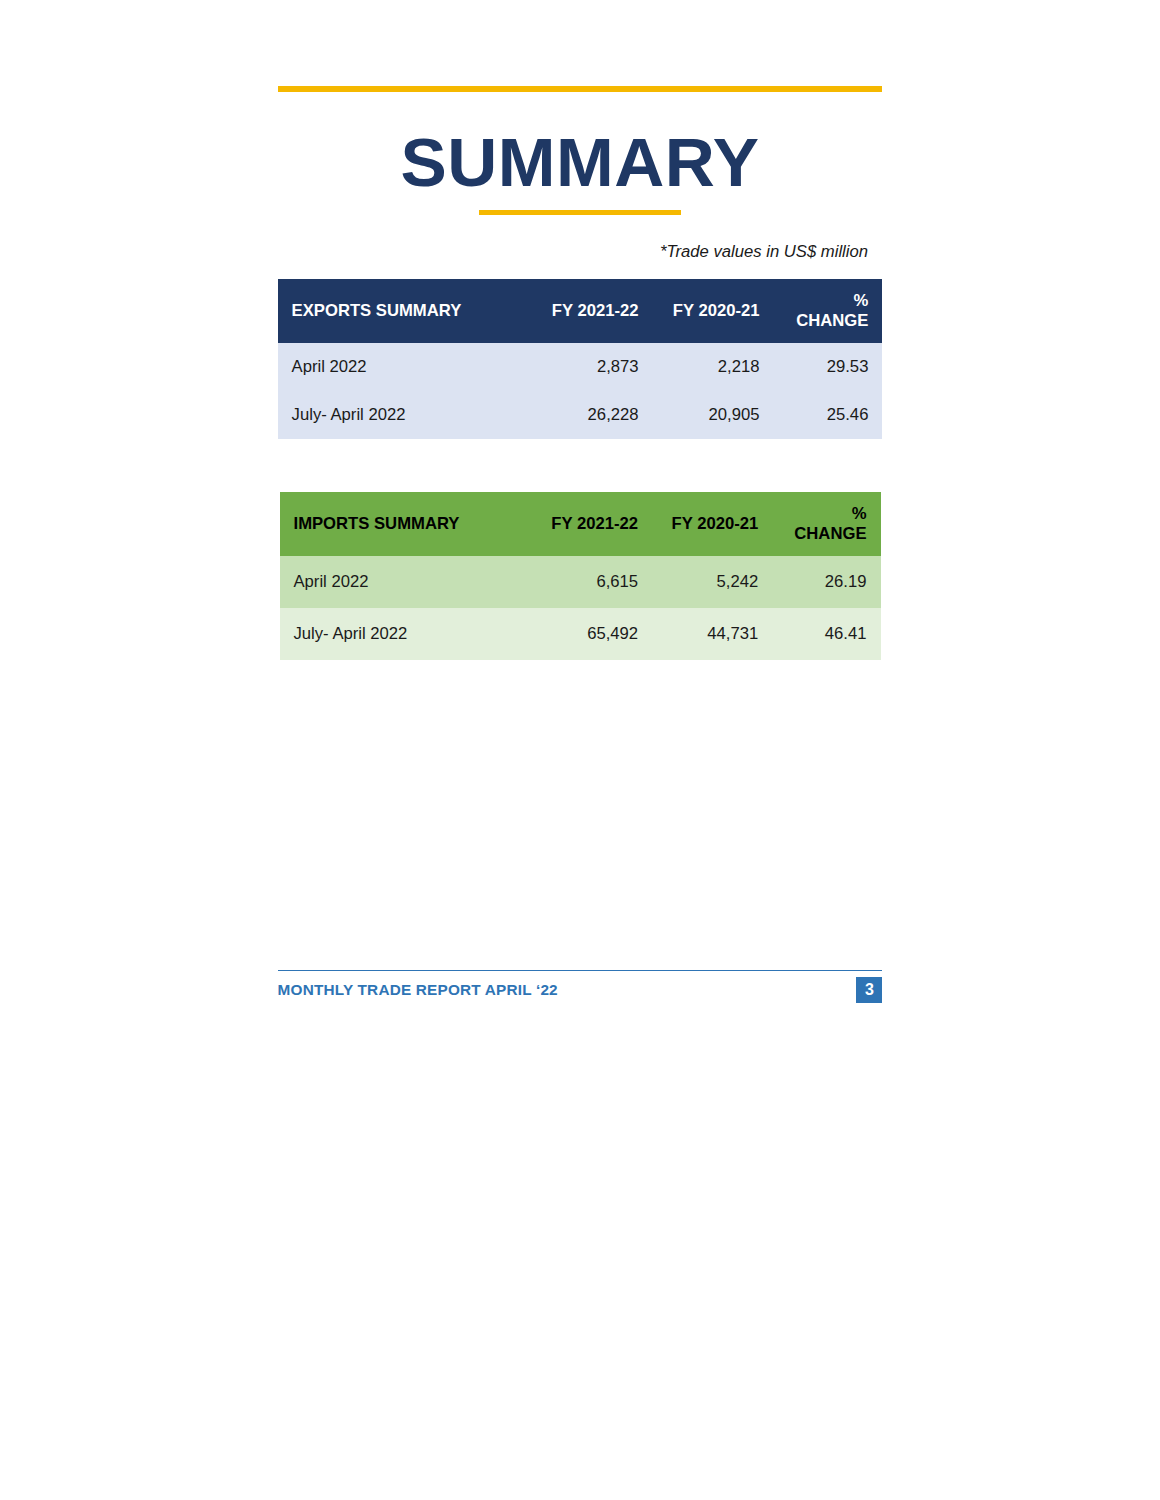SUMMARY
*Trade values in US$ million
| EXPORTS SUMMARY | FY 2021-22 | FY 2020-21 | % CHANGE |
| --- | --- | --- | --- |
| April 2022 | 2,873 | 2,218 | 29.53 |
| July- April 2022 | 26,228 | 20,905 | 25.46 |
| IMPORTS SUMMARY | FY 2021-22 | FY 2020-21 | % CHANGE |
| --- | --- | --- | --- |
| April 2022 | 6,615 | 5,242 | 26.19 |
| July- April 2022 | 65,492 | 44,731 | 46.41 |
MONTHLY TRADE REPORT APRIL ‘22
3